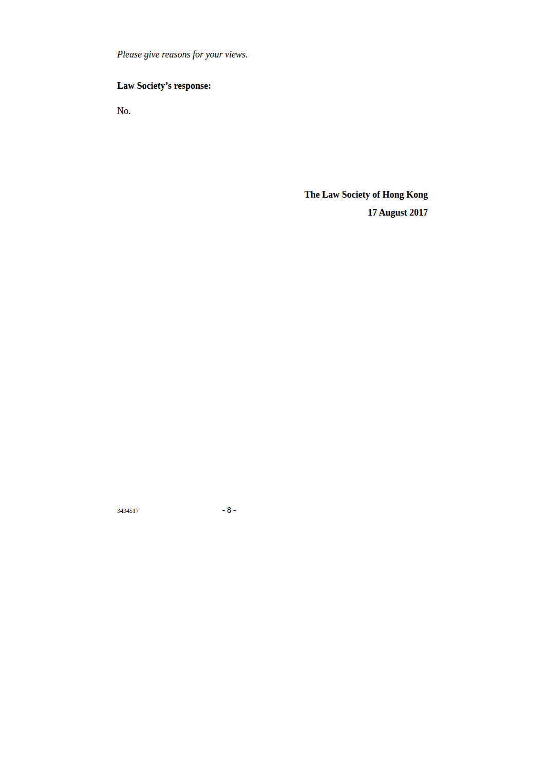Please give reasons for your views.
Law Society’s response:
No.
The Law Society of Hong Kong
17 August 2017
3434517 - 8 -